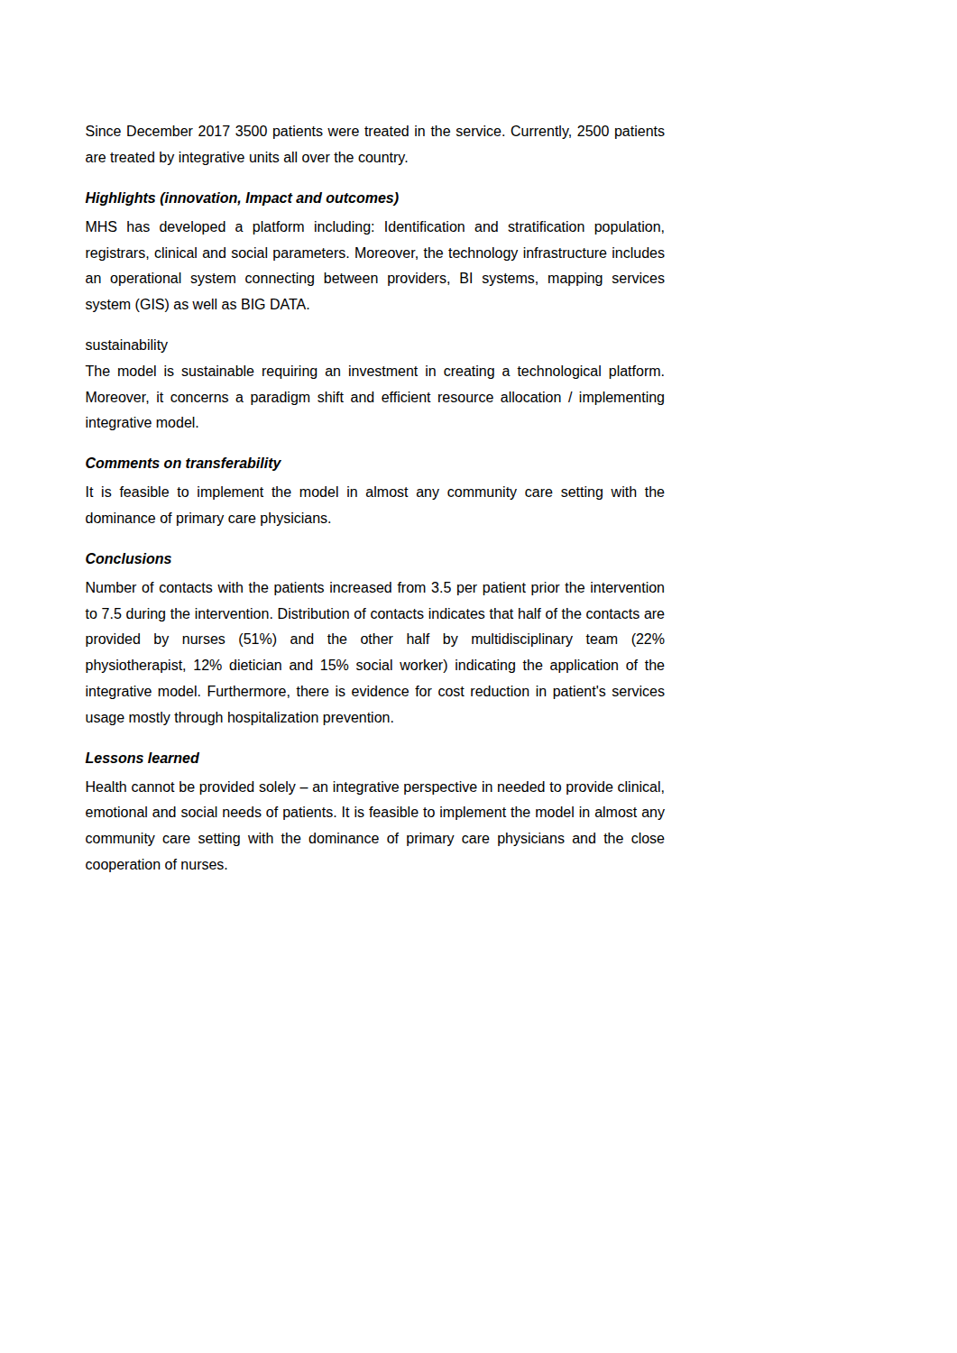Since December 2017 3500 patients were treated in the service. Currently, 2500 patients are treated by integrative units all over the country.
Highlights (innovation, Impact and outcomes)
MHS has developed a platform including: Identification and stratification population, registrars, clinical and social parameters. Moreover, the technology infrastructure includes an operational system connecting between providers, BI systems, mapping services system (GIS) as well as BIG DATA.
sustainability
The model is sustainable requiring an investment in creating a technological platform. Moreover, it concerns a paradigm shift and efficient resource allocation / implementing integrative model.
Comments on transferability
It is feasible to implement the model in almost any community care setting with the dominance of primary care physicians.
Conclusions
Number of contacts with the patients increased from 3.5 per patient prior the intervention to 7.5 during the intervention. Distribution of contacts indicates that half of the contacts are provided by nurses (51%) and the other half by multidisciplinary team (22% physiotherapist, 12% dietician and 15% social worker) indicating the application of the integrative model. Furthermore, there is evidence for cost reduction in patient's services usage mostly through hospitalization prevention.
Lessons learned
Health cannot be provided solely – an integrative perspective in needed to provide clinical, emotional and social needs of patients. It is feasible to implement the model in almost any community care setting with the dominance of primary care physicians and the close cooperation of nurses.